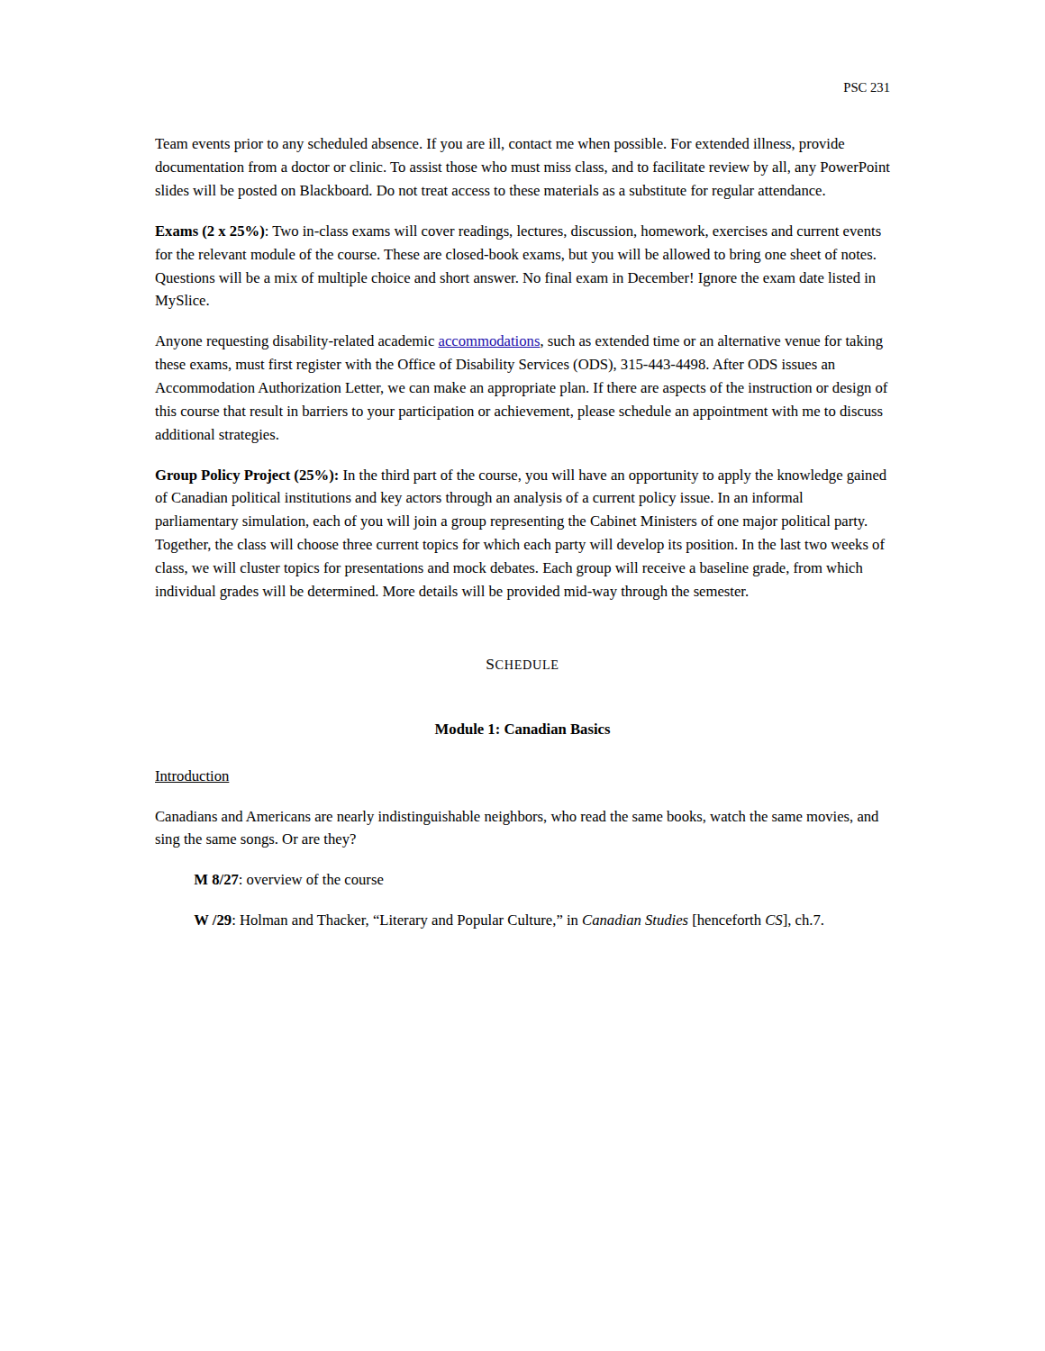PSC 231
Team events prior to any scheduled absence. If you are ill, contact me when possible. For extended illness, provide documentation from a doctor or clinic. To assist those who must miss class, and to facilitate review by all, any PowerPoint slides will be posted on Blackboard. Do not treat access to these materials as a substitute for regular attendance.
Exams (2 x 25%): Two in-class exams will cover readings, lectures, discussion, homework, exercises and current events for the relevant module of the course. These are closed-book exams, but you will be allowed to bring one sheet of notes. Questions will be a mix of multiple choice and short answer. No final exam in December! Ignore the exam date listed in MySlice.
Anyone requesting disability-related academic accommodations, such as extended time or an alternative venue for taking these exams, must first register with the Office of Disability Services (ODS), 315-443-4498. After ODS issues an Accommodation Authorization Letter, we can make an appropriate plan. If there are aspects of the instruction or design of this course that result in barriers to your participation or achievement, please schedule an appointment with me to discuss additional strategies.
Group Policy Project (25%): In the third part of the course, you will have an opportunity to apply the knowledge gained of Canadian political institutions and key actors through an analysis of a current policy issue. In an informal parliamentary simulation, each of you will join a group representing the Cabinet Ministers of one major political party. Together, the class will choose three current topics for which each party will develop its position. In the last two weeks of class, we will cluster topics for presentations and mock debates. Each group will receive a baseline grade, from which individual grades will be determined. More details will be provided mid-way through the semester.
SCHEDULE
Module 1: Canadian Basics
Introduction
Canadians and Americans are nearly indistinguishable neighbors, who read the same books, watch the same movies, and sing the same songs. Or are they?
M 8/27: overview of the course
W /29: Holman and Thacker, “Literary and Popular Culture,” in Canadian Studies [henceforth CS], ch.7.